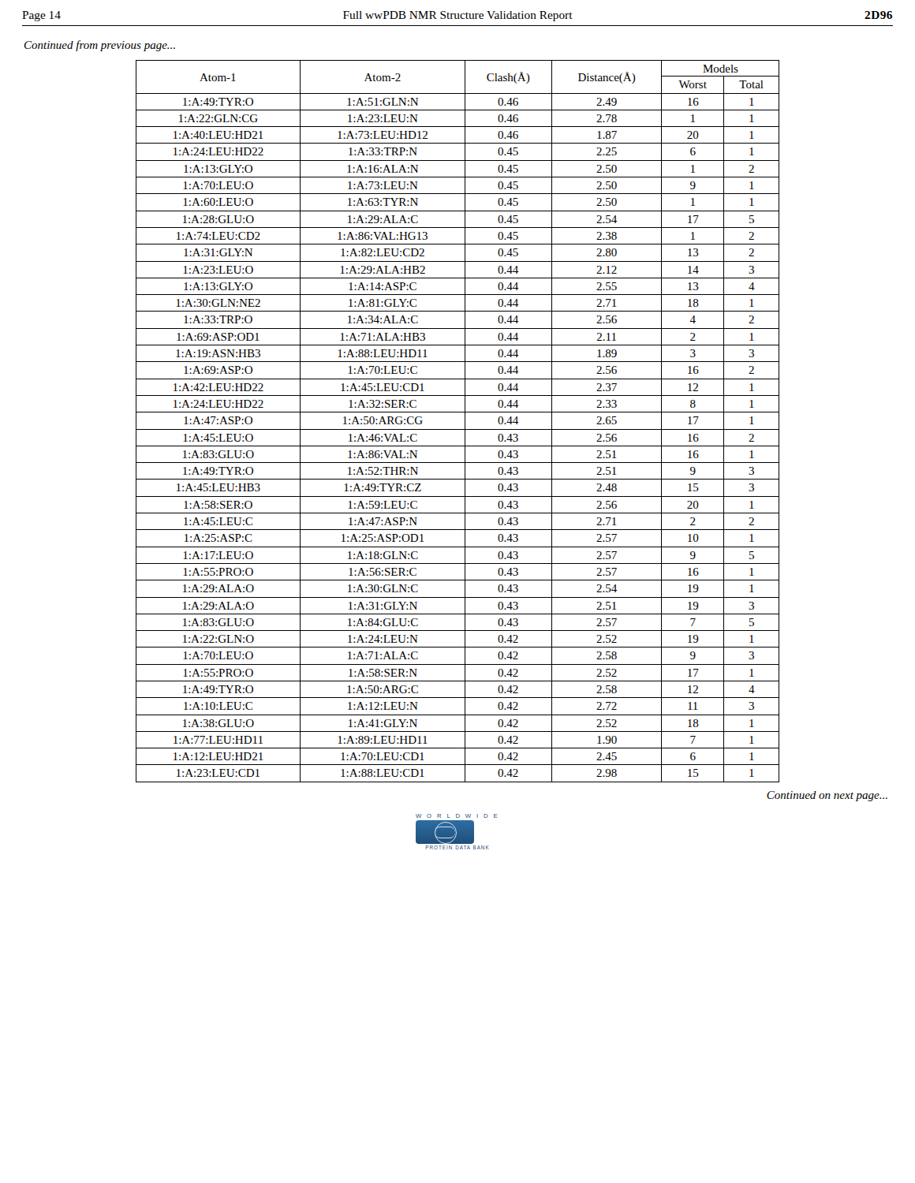Page 14
Full wwPDB NMR Structure Validation Report
2D96
Continued from previous page...
| Atom-1 | Atom-2 | Clash(Å) | Distance(Å) | Models |
| --- | --- | --- | --- | --- |
| Worst | Total |
| 1:A:49:TYR:O | 1:A:51:GLN:N | 0.46 | 2.49 | 16 | 1 |
| 1:A:22:GLN:CG | 1:A:23:LEU:N | 0.46 | 2.78 | 1 | 1 |
| 1:A:40:LEU:HD21 | 1:A:73:LEU:HD12 | 0.46 | 1.87 | 20 | 1 |
| 1:A:24:LEU:HD22 | 1:A:33:TRP:N | 0.45 | 2.25 | 6 | 1 |
| 1:A:13:GLY:O | 1:A:16:ALA:N | 0.45 | 2.50 | 1 | 2 |
| 1:A:70:LEU:O | 1:A:73:LEU:N | 0.45 | 2.50 | 9 | 1 |
| 1:A:60:LEU:O | 1:A:63:TYR:N | 0.45 | 2.50 | 1 | 1 |
| 1:A:28:GLU:O | 1:A:29:ALA:C | 0.45 | 2.54 | 17 | 5 |
| 1:A:74:LEU:CD2 | 1:A:86:VAL:HG13 | 0.45 | 2.38 | 1 | 2 |
| 1:A:31:GLY:N | 1:A:82:LEU:CD2 | 0.45 | 2.80 | 13 | 2 |
| 1:A:23:LEU:O | 1:A:29:ALA:HB2 | 0.44 | 2.12 | 14 | 3 |
| 1:A:13:GLY:O | 1:A:14:ASP:C | 0.44 | 2.55 | 13 | 4 |
| 1:A:30:GLN:NE2 | 1:A:81:GLY:C | 0.44 | 2.71 | 18 | 1 |
| 1:A:33:TRP:O | 1:A:34:ALA:C | 0.44 | 2.56 | 4 | 2 |
| 1:A:69:ASP:OD1 | 1:A:71:ALA:HB3 | 0.44 | 2.11 | 2 | 1 |
| 1:A:19:ASN:HB3 | 1:A:88:LEU:HD11 | 0.44 | 1.89 | 3 | 3 |
| 1:A:69:ASP:O | 1:A:70:LEU:C | 0.44 | 2.56 | 16 | 2 |
| 1:A:42:LEU:HD22 | 1:A:45:LEU:CD1 | 0.44 | 2.37 | 12 | 1 |
| 1:A:24:LEU:HD22 | 1:A:32:SER:C | 0.44 | 2.33 | 8 | 1 |
| 1:A:47:ASP:O | 1:A:50:ARG:CG | 0.44 | 2.65 | 17 | 1 |
| 1:A:45:LEU:O | 1:A:46:VAL:C | 0.43 | 2.56 | 16 | 2 |
| 1:A:83:GLU:O | 1:A:86:VAL:N | 0.43 | 2.51 | 16 | 1 |
| 1:A:49:TYR:O | 1:A:52:THR:N | 0.43 | 2.51 | 9 | 3 |
| 1:A:45:LEU:HB3 | 1:A:49:TYR:CZ | 0.43 | 2.48 | 15 | 3 |
| 1:A:58:SER:O | 1:A:59:LEU:C | 0.43 | 2.56 | 20 | 1 |
| 1:A:45:LEU:C | 1:A:47:ASP:N | 0.43 | 2.71 | 2 | 2 |
| 1:A:25:ASP:C | 1:A:25:ASP:OD1 | 0.43 | 2.57 | 10 | 1 |
| 1:A:17:LEU:O | 1:A:18:GLN:C | 0.43 | 2.57 | 9 | 5 |
| 1:A:55:PRO:O | 1:A:56:SER:C | 0.43 | 2.57 | 16 | 1 |
| 1:A:29:ALA:O | 1:A:30:GLN:C | 0.43 | 2.54 | 19 | 1 |
| 1:A:29:ALA:O | 1:A:31:GLY:N | 0.43 | 2.51 | 19 | 3 |
| 1:A:83:GLU:O | 1:A:84:GLU:C | 0.43 | 2.57 | 7 | 5 |
| 1:A:22:GLN:O | 1:A:24:LEU:N | 0.42 | 2.52 | 19 | 1 |
| 1:A:70:LEU:O | 1:A:71:ALA:C | 0.42 | 2.58 | 9 | 3 |
| 1:A:55:PRO:O | 1:A:58:SER:N | 0.42 | 2.52 | 17 | 1 |
| 1:A:49:TYR:O | 1:A:50:ARG:C | 0.42 | 2.58 | 12 | 4 |
| 1:A:10:LEU:C | 1:A:12:LEU:N | 0.42 | 2.72 | 11 | 3 |
| 1:A:38:GLU:O | 1:A:41:GLY:N | 0.42 | 2.52 | 18 | 1 |
| 1:A:77:LEU:HD11 | 1:A:89:LEU:HD11 | 0.42 | 1.90 | 7 | 1 |
| 1:A:12:LEU:HD21 | 1:A:70:LEU:CD1 | 0.42 | 2.45 | 6 | 1 |
| 1:A:23:LEU:CD1 | 1:A:88:LEU:CD1 | 0.42 | 2.98 | 15 | 1 |
Continued on next page...
W O R L D W I D E
PROTEIN DATA BANK